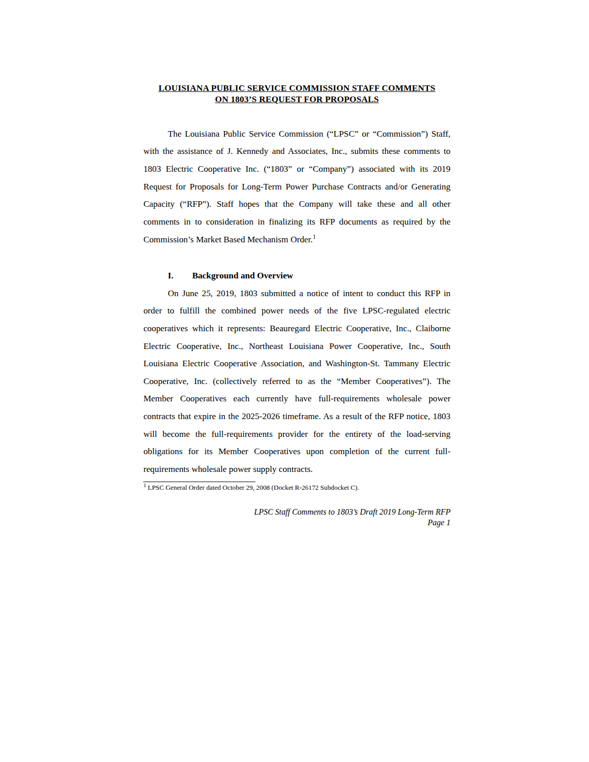LOUISIANA PUBLIC SERVICE COMMISSION STAFF COMMENTS ON 1803’S REQUEST FOR PROPOSALS
The Louisiana Public Service Commission (“LPSC” or “Commission”) Staff, with the assistance of J. Kennedy and Associates, Inc., submits these comments to 1803 Electric Cooperative Inc. (“1803” or “Company”) associated with its 2019 Request for Proposals for Long-Term Power Purchase Contracts and/or Generating Capacity (“RFP”). Staff hopes that the Company will take these and all other comments in to consideration in finalizing its RFP documents as required by the Commission’s Market Based Mechanism Order.1
I. Background and Overview
On June 25, 2019, 1803 submitted a notice of intent to conduct this RFP in order to fulfill the combined power needs of the five LPSC-regulated electric cooperatives which it represents: Beauregard Electric Cooperative, Inc., Claiborne Electric Cooperative, Inc., Northeast Louisiana Power Cooperative, Inc., South Louisiana Electric Cooperative Association, and Washington-St. Tammany Electric Cooperative, Inc. (collectively referred to as the “Member Cooperatives”). The Member Cooperatives each currently have full-requirements wholesale power contracts that expire in the 2025-2026 timeframe. As a result of the RFP notice, 1803 will become the full-requirements provider for the entirety of the load-serving obligations for its Member Cooperatives upon completion of the current full-requirements wholesale power supply contracts.
1 LPSC General Order dated October 29, 2008 (Docket R-26172 Subdocket C).
LPSC Staff Comments to 1803’s Draft 2019 Long-Term RFP Page 1